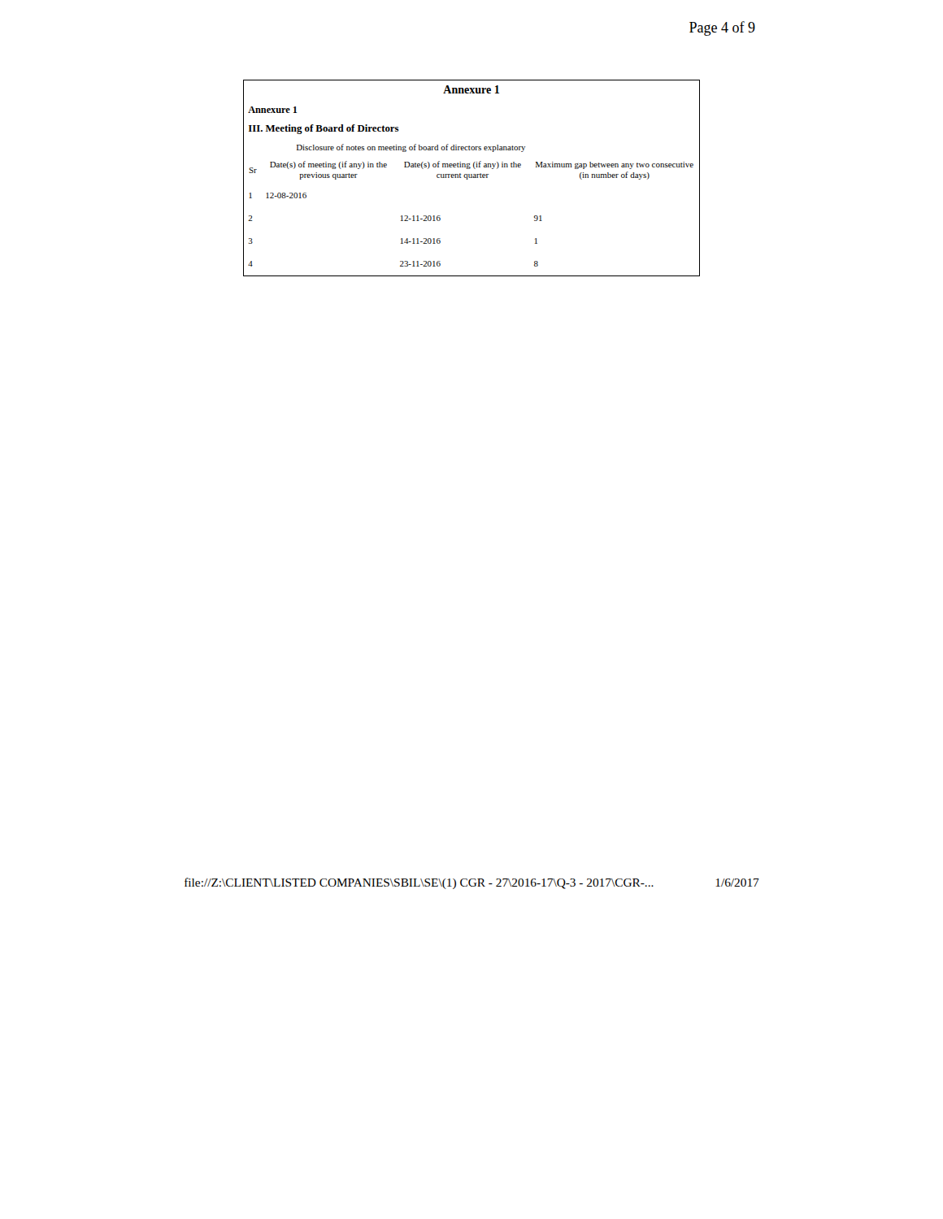Page 4 of 9
| Annexure 1 |
| Annexure 1 |
| III. Meeting of Board of Directors |
| Disclosure of notes on meeting of board of directors explanatory | |
| Sr | Date(s) of meeting (if any) in the previous quarter | Date(s) of meeting (if any) in the current quarter | Maximum gap between any two consecutive (in number of days) |
| 1 | 12-08-2016 | | |
| 2 | | 12-11-2016 | 91 |
| 3 | | 14-11-2016 | 1 |
| 4 | | 23-11-2016 | 8 |
file://Z:\CLIENT\LISTED COMPANIES\SBIL\SE\(1) CGR - 27\2016-17\Q-3 - 2017\CGR-... 1/6/2017